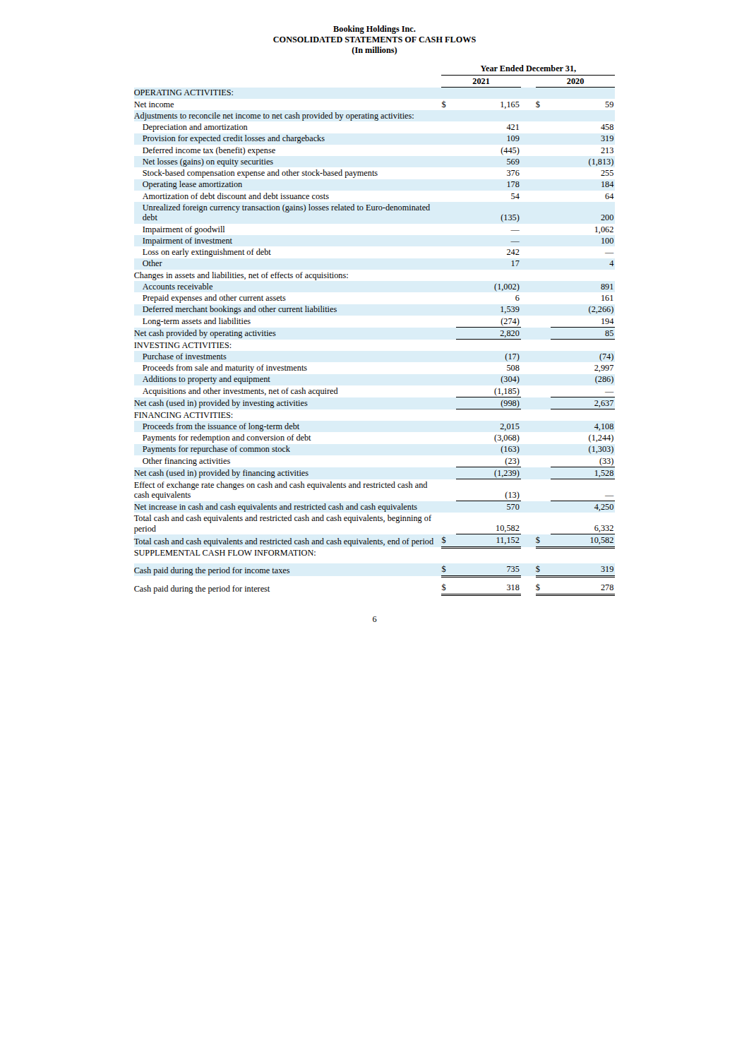Booking Holdings Inc.
CONSOLIDATED STATEMENTS OF CASH FLOWS
(In millions)
| | Year Ended December 31, |
| | 2021 | | 2020 |
| OPERATING ACTIVITIES: | | | | | |
| Net income | $ | 1,165 | | $ | 59 |
| Adjustments to reconcile net income to net cash provided by operating activities: | | | | | |
| Depreciation and amortization | | 421 | | | 458 |
| Provision for expected credit losses and chargebacks | | 109 | | | 319 |
| Deferred income tax (benefit) expense | | (445) | | | 213 |
| Net losses (gains) on equity securities | | 569 | | | (1,813) |
| Stock-based compensation expense and other stock-based payments | | 376 | | | 255 |
| Operating lease amortization | | 178 | | | 184 |
| Amortization of debt discount and debt issuance costs | | 54 | | | 64 |
| Unrealized foreign currency transaction (gains) losses related to Euro-denominated debt | | (135) | | | 200 |
| Impairment of goodwill | | — | | | 1,062 |
| Impairment of investment | | — | | | 100 |
| Loss on early extinguishment of debt | | 242 | | | — |
| Other | | 17 | | | 4 |
| Changes in assets and liabilities, net of effects of acquisitions: | | | | | |
| Accounts receivable | | (1,002) | | | 891 |
| Prepaid expenses and other current assets | | 6 | | | 161 |
| Deferred merchant bookings and other current liabilities | | 1,539 | | | (2,266) |
| Long-term assets and liabilities | | (274) | | | 194 |
| Net cash provided by operating activities | | 2,820 | | | 85 |
| INVESTING ACTIVITIES: | | | | | |
| Purchase of investments | | (17) | | | (74) |
| Proceeds from sale and maturity of investments | | 508 | | | 2,997 |
| Additions to property and equipment | | (304) | | | (286) |
| Acquisitions and other investments, net of cash acquired | | (1,185) | | | — |
| Net cash (used in) provided by investing activities | | (998) | | | 2,637 |
| FINANCING ACTIVITIES: | | | | | |
| Proceeds from the issuance of long-term debt | | 2,015 | | | 4,108 |
| Payments for redemption and conversion of debt | | (3,068) | | | (1,244) |
| Payments for repurchase of common stock | | (163) | | | (1,303) |
| Other financing activities | | (23) | | | (33) |
| Net cash (used in) provided by financing activities | | (1,239) | | | 1,528 |
| Effect of exchange rate changes on cash and cash equivalents and restricted cash and cash equivalents | | (13) | | | — |
| Net increase in cash and cash equivalents and restricted cash and cash equivalents | | 570 | | | 4,250 |
| Total cash and cash equivalents and restricted cash and cash equivalents, beginning of period | | 10,582 | | | 6,332 |
| Total cash and cash equivalents and restricted cash and cash equivalents, end of period | $ | 11,152 | | $ | 10,582 |
| SUPPLEMENTAL CASH FLOW INFORMATION: | | | | | |
| Cash paid during the period for income taxes | $ | 735 | | $ | 319 |
| Cash paid during the period for interest | $ | 318 | | $ | 278 |
6